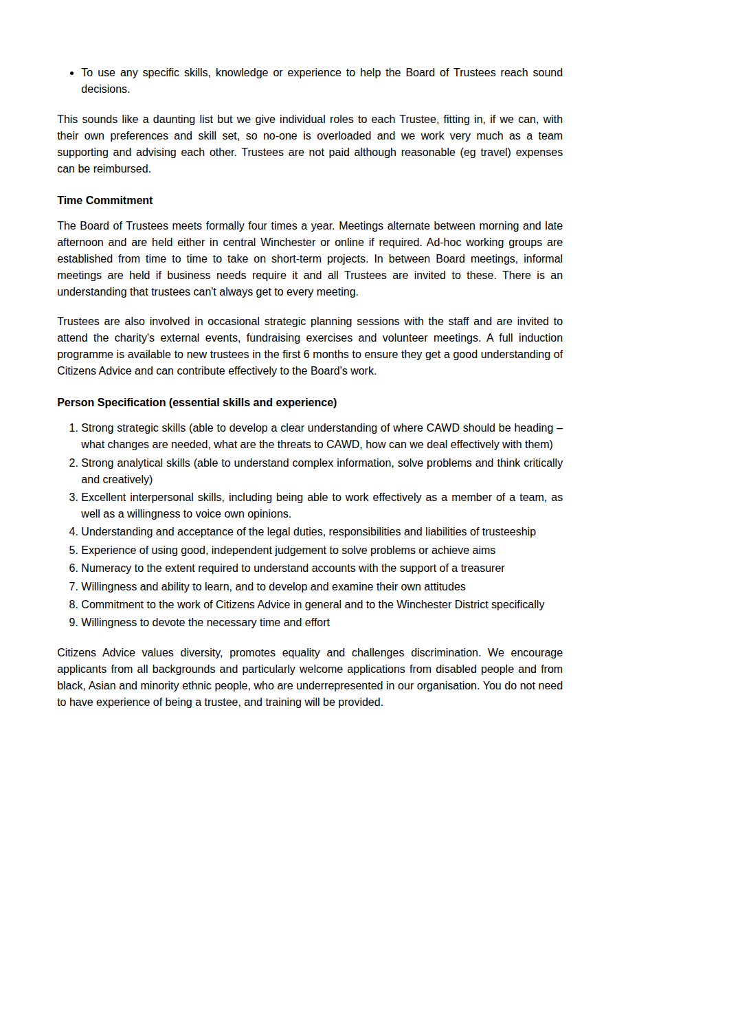To use any specific skills, knowledge or experience to help the Board of Trustees reach sound decisions.
This sounds like a daunting list but we give individual roles to each Trustee, fitting in, if we can, with their own preferences and skill set, so no-one is overloaded and we work very much as a team supporting and advising each other. Trustees are not paid although reasonable (eg travel) expenses can be reimbursed.
Time Commitment
The Board of Trustees meets formally four times a year. Meetings alternate between morning and late afternoon and are held either in central Winchester or online if required. Ad-hoc working groups are established from time to time to take on short-term projects. In between Board meetings, informal meetings are held if business needs require it and all Trustees are invited to these. There is an understanding that trustees can't always get to every meeting.
Trustees are also involved in occasional strategic planning sessions with the staff and are invited to attend the charity's external events, fundraising exercises and volunteer meetings. A full induction programme is available to new trustees in the first 6 months to ensure they get a good understanding of Citizens Advice and can contribute effectively to the Board's work.
Person Specification (essential skills and experience)
Strong strategic skills (able to develop a clear understanding of where CAWD should be heading – what changes are needed, what are the threats to CAWD, how can we deal effectively with them)
Strong analytical skills (able to understand complex information, solve problems and think critically and creatively)
Excellent interpersonal skills, including being able to work effectively as a member of a team, as well as a willingness to voice own opinions.
Understanding and acceptance of the legal duties, responsibilities and liabilities of trusteeship
Experience of using good, independent judgement to solve problems or achieve aims
Numeracy to the extent required to understand accounts with the support of a treasurer
Willingness and ability to learn, and to develop and examine their own attitudes
Commitment to the work of Citizens Advice in general and to the Winchester District specifically
Willingness to devote the necessary time and effort
Citizens Advice values diversity, promotes equality and challenges discrimination. We encourage applicants from all backgrounds and particularly welcome applications from disabled people and from black, Asian and minority ethnic people, who are underrepresented in our organisation. You do not need to have experience of being a trustee, and training will be provided.